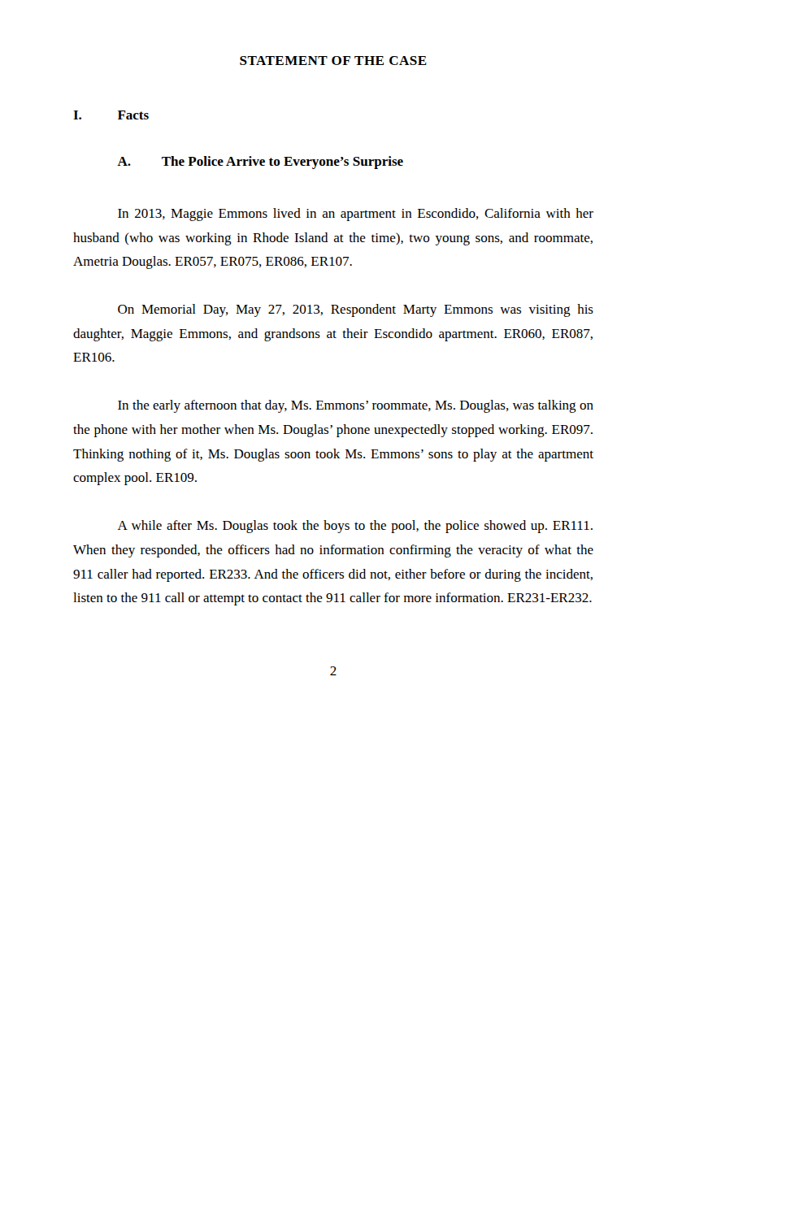Statement of the Case
I. Facts
A. The Police Arrive to Everyone’s Surprise
In 2013, Maggie Emmons lived in an apartment in Escondido, California with her husband (who was working in Rhode Island at the time), two young sons, and roommate, Ametria Douglas. ER057, ER075, ER086, ER107.
On Memorial Day, May 27, 2013, Respondent Marty Emmons was visiting his daughter, Maggie Emmons, and grandsons at their Escondido apartment. ER060, ER087, ER106.
In the early afternoon that day, Ms. Emmons’ roommate, Ms. Douglas, was talking on the phone with her mother when Ms. Douglas’ phone unexpectedly stopped working. ER097. Thinking nothing of it, Ms. Douglas soon took Ms. Emmons’ sons to play at the apartment complex pool. ER109.
A while after Ms. Douglas took the boys to the pool, the police showed up. ER111. When they responded, the officers had no information confirming the veracity of what the 911 caller had reported. ER233. And the officers did not, either before or during the incident, listen to the 911 call or attempt to contact the 911 caller for more information. ER231-ER232.
2